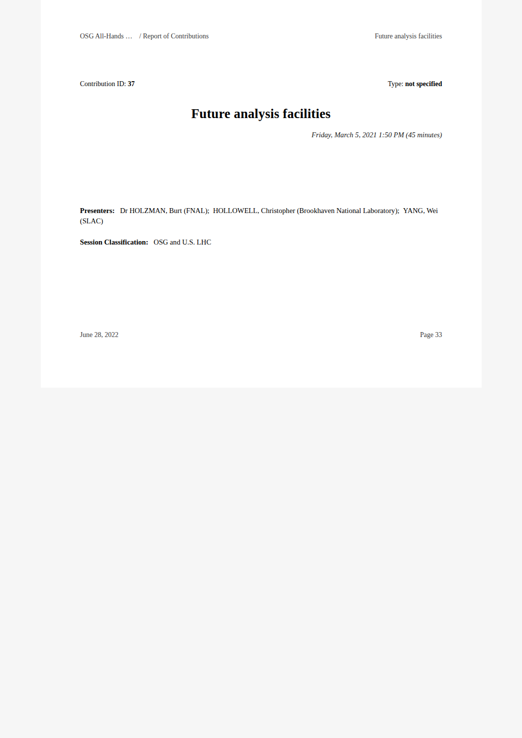OSG All-Hands … / Report of Contributions
Future analysis facilities
Contribution ID: 37
Type: not specified
Future analysis facilities
Friday, March 5, 2021 1:50 PM (45 minutes)
Presenters: Dr HOLZMAN, Burt (FNAL); HOLLOWELL, Christopher (Brookhaven National Laboratory); YANG, Wei (SLAC)
Session Classification: OSG and U.S. LHC
June 28, 2022
Page 33